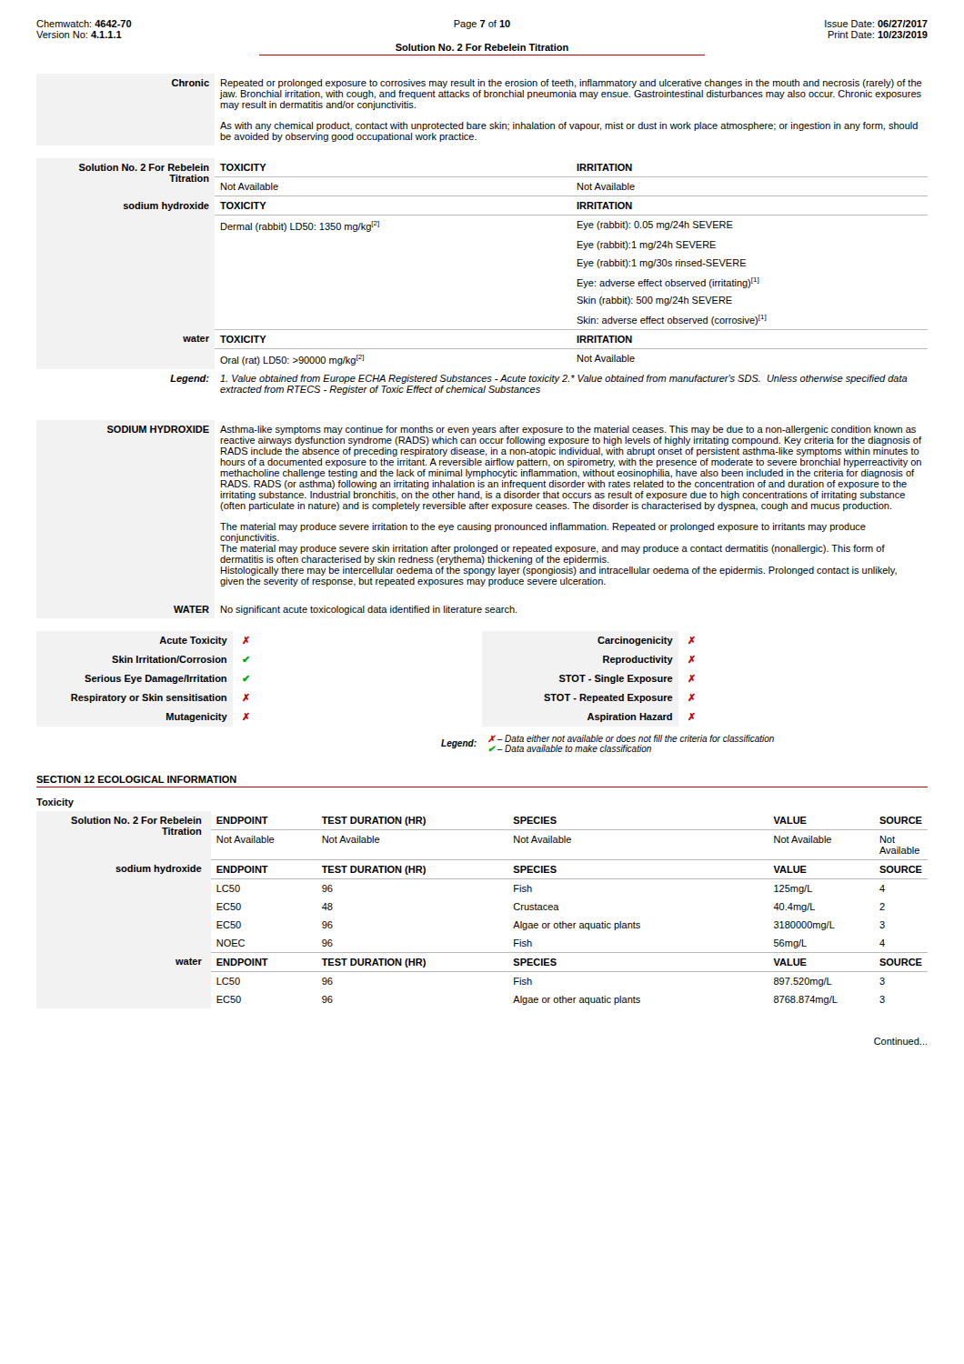Chemwatch: 4642-70
Version No: 4.1.1.1
Page 7 of 10
Solution No. 2 For Rebelein Titration
Issue Date: 06/27/2017
Print Date: 10/23/2019
| Chronic | Repeated or prolonged exposure to corrosives may result in the erosion of teeth, inflammatory and ulcerative changes in the mouth and necrosis (rarely) of the jaw. Bronchial irritation, with cough, and frequent attacks of bronchial pneumonia may ensue. Gastrointestinal disturbances may also occur. Chronic exposures may result in dermatitis and/or conjunctivitis. As with any chemical product, contact with unprotected bare skin; inhalation of vapour, mist or dust in work place atmosphere; or ingestion in any form, should be avoided by observing good occupational work practice. |
| Solution No. 2 For Rebelein Titration | TOXICITY | IRRITATION |
| Not Available | Not Available |
| sodium hydroxide | TOXICITY | IRRITATION |
| Dermal (rabbit) LD50: 1350 mg/kg [2] | Eye (rabbit): 0.05 mg/24h SEVERE |
| | Eye (rabbit):1 mg/24h SEVERE |
| | Eye (rabbit):1 mg/30s rinsed-SEVERE |
| | Eye: adverse effect observed (irritating) [1] |
| | Skin (rabbit): 500 mg/24h SEVERE |
| | Skin: adverse effect observed (corrosive) [1] |
| water | TOXICITY | IRRITATION |
| Oral (rat) LD50: >90000 mg/kg [2] | Not Available |
| Legend: | 1. Value obtained from Europe ECHA Registered Substances - Acute toxicity 2.* Value obtained from manufacturer's SDS. Unless otherwise specified data extracted from RTECS - Register of Toxic Effect of chemical Substances |
| SODIUM HYDROXIDE | Asthma-like symptoms may continue for months or even years after exposure to the material ceases. This may be due to a non-allergenic condition known as reactive airways dysfunction syndrome (RADS) which can occur following exposure to high levels of highly irritating compound. Key criteria for the diagnosis of RADS include the absence of preceding respiratory disease, in a non-atopic individual, with abrupt onset of persistent asthma-like symptoms within minutes to hours of a documented exposure to the irritant. A reversible airflow pattern, on spirometry, with the presence of moderate to severe bronchial hyperreactivity on methacholine challenge testing and the lack of minimal lymphocytic inflammation, without eosinophilia, have also been included in the criteria for diagnosis of RADS. RADS (or asthma) following an irritating inhalation is an infrequent disorder with rates related to the concentration of and duration of exposure to the irritating substance. Industrial bronchitis, on the other hand, is a disorder that occurs as result of exposure due to high concentrations of irritating substance (often particulate in nature) and is completely reversible after exposure ceases. The disorder is characterised by dyspnea, cough and mucus production. The material may produce severe irritation to the eye causing pronounced inflammation. Repeated or prolonged exposure to irritants may produce conjunctivitis. The material may produce severe skin irritation after prolonged or repeated exposure, and may produce a contact dermatitis (nonallergic). This form of dermatitis is often characterised by skin redness (erythema) thickening of the epidermis. Histologically there may be intercellular oedema of the spongy layer (spongiosis) and intracellular oedema of the epidermis. Prolonged contact is unlikely, given the severity of response, but repeated exposures may produce severe ulceration. |
| WATER | No significant acute toxicological data identified in literature search. |
| Acute Toxicity | ✗ | Carcinogenicity | ✗ |
| Skin Irritation/Corrosion | ✔ | Reproductivity | ✗ |
| Serious Eye Damage/Irritation | ✔ | STOT - Single Exposure | ✗ |
| Respiratory or Skin sensitisation | ✗ | STOT - Repeated Exposure | ✗ |
| Mutagenicity | ✗ | Aspiration Hazard | ✗ |
| Legend: | ✗ – Data either not available or does not fill the criteria for classification ✔ – Data available to make classification |
SECTION 12 ECOLOGICAL INFORMATION
Toxicity
| Solution No. 2 For Rebelein Titration | ENDPOINT | TEST DURATION (HR) | SPECIES | VALUE | SOURCE |
| Not Available | Not Available | Not Available | Not Available | Not Available |
| sodium hydroxide | ENDPOINT | TEST DURATION (HR) | SPECIES | VALUE | SOURCE |
| LC50 | 96 | Fish | 125mg/L | 4 |
| EC50 | 48 | Crustacea | 40.4mg/L | 2 |
| EC50 | 96 | Algae or other aquatic plants | 3180000mg/L | 3 |
| NOEC | 96 | Fish | 56mg/L | 4 |
| water | ENDPOINT | TEST DURATION (HR) | SPECIES | VALUE | SOURCE |
| LC50 | 96 | Fish | 897.520mg/L | 3 |
| EC50 | 96 | Algae or other aquatic plants | 8768.874mg/L | 3 |
Continued...